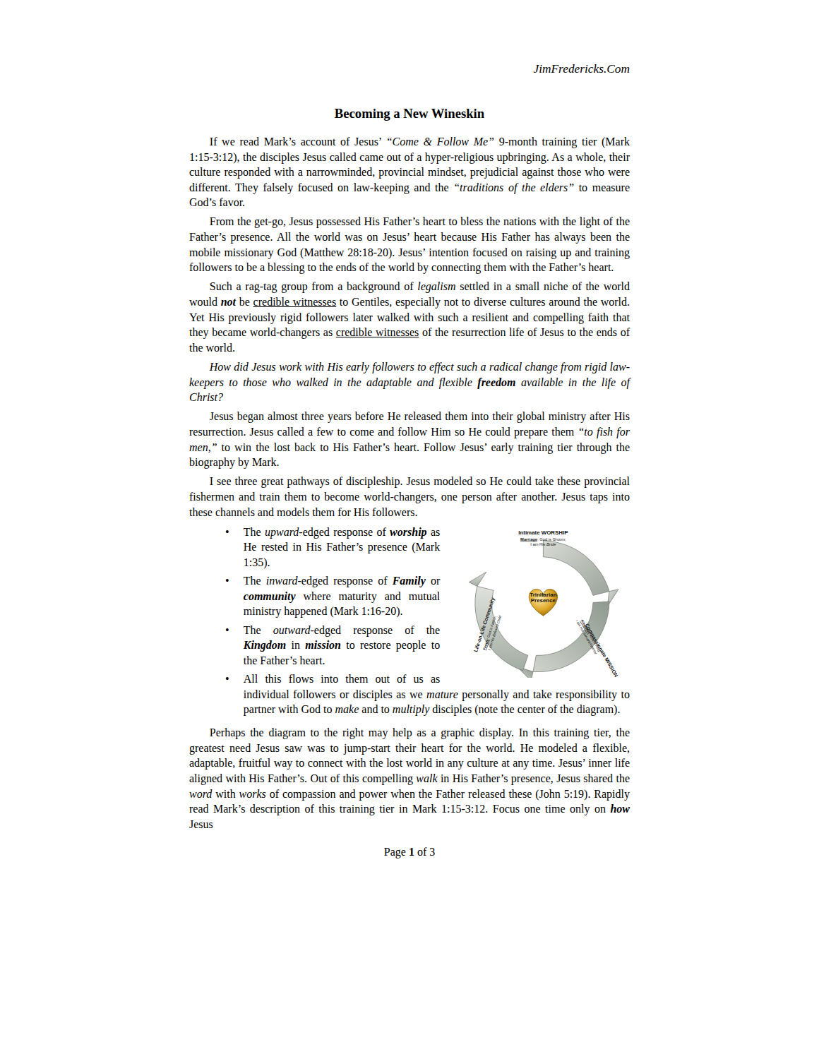JimFredericks.Com
Becoming a New Wineskin
If we read Mark’s account of Jesus’ “Come & Follow Me” 9-month training tier (Mark 1:15-3:12), the disciples Jesus called came out of a hyper-religious upbringing. As a whole, their culture responded with a narrowminded, provincial mindset, prejudicial against those who were different. They falsely focused on law-keeping and the “traditions of the elders” to measure God’s favor.
From the get-go, Jesus possessed His Father’s heart to bless the nations with the light of the Father’s presence. All the world was on Jesus’ heart because His Father has always been the mobile missionary God (Matthew 28:18-20). Jesus’ intention focused on raising up and training followers to be a blessing to the ends of the world by connecting them with the Father’s heart.
Such a rag-tag group from a background of legalism settled in a small niche of the world would not be credible witnesses to Gentiles, especially not to diverse cultures around the world. Yet His previously rigid followers later walked with such a resilient and compelling faith that they became world-changers as credible witnesses of the resurrection life of Jesus to the ends of the world.
How did Jesus work with His early followers to effect such a radical change from rigid law-keepers to those who walked in the adaptable and flexible freedom available in the life of Christ?
Jesus began almost three years before He released them into their global ministry after His resurrection. Jesus called a few to come and follow Him so He could prepare them “to fish for men,” to win the lost back to His Father’s heart. Follow Jesus’ early training tier through the biography by Mark.
I see three great pathways of discipleship. Jesus modeled so He could take these provincial fishermen and train them to become world-changers, one person after another. Jesus taps into these channels and models them for His followers.
Trinitarian Presence diagram Trinitarian Presence Intimate WORSHIP Marriage: God is Groom; I am His Bride Life-on-Life Community Family: God is Father; I am His Beloved Child Compassionate MISSION Kingdom: God is King; I am His Servant/Warrior
The upward-edged response of worship as He rested in His Father’s presence (Mark 1:35).
The inward-edged response of Family or community where maturity and mutual ministry happened (Mark 1:16-20).
The outward-edged response of the Kingdom in mission to restore people to the Father’s heart.
All this flows into them out of us as individual followers or disciples as we mature personally and take responsibility to partner with God to make and to multiply disciples (note the center of the diagram).
Perhaps the diagram to the right may help as a graphic display. In this training tier, the greatest need Jesus saw was to jump-start their heart for the world. He modeled a flexible, adaptable, fruitful way to connect with the lost world in any culture at any time. Jesus’ inner life aligned with His Father’s. Out of this compelling walk in His Father’s presence, Jesus shared the word with works of compassion and power when the Father released these (John 5:19). Rapidly read Mark’s description of this training tier in Mark 1:15-3:12. Focus one time only on how Jesus
Page 1 of 3